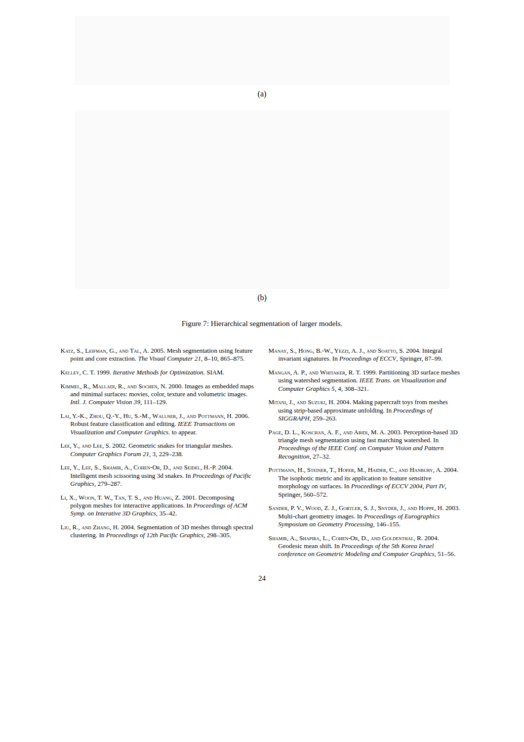(a)
(b)
Figure 7: Hierarchical segmentation of larger models.
Katz, S., Leifman, G., and Tal, A. 2005. Mesh segmentation using feature point and core extraction. The Visual Computer 21, 8–10, 865–875.
Kelley, C. T. 1999. Iterative Methods for Optimization. SIAM.
Kimmel, R., Malladi, R., and Sochen, N. 2000. Images as embedded maps and minimal surfaces: movies, color, texture and volumetric images. Intl. J. Computer Vision 39, 111–129.
Lai, Y.-K., Zhou, Q.-Y., Hu, S.-M., Wallner, J., and Pottmann, H. 2006. Robust feature classification and editing. IEEE Transactions on Visualization and Computer Graphics. to appear.
Lee, Y., and Lee, S. 2002. Geometric snakes for triangular meshes. Computer Graphics Forum 21, 3, 229–238.
Lee, Y., Lee, S., Shamir, A., Cohen-Or, D., and Seidel, H.-P. 2004. Intelligent mesh scissoring using 3d snakes. In Proceedings of Pacific Graphics, 279–287.
Li, X., Woon, T. W., Tan, T. S., and Huang, Z. 2001. Decomposing polygon meshes for interactive applications. In Proceedings of ACM Symp. on Interative 3D Graphics, 35–42.
Liu, R., and Zhang, H. 2004. Segmentation of 3D meshes through spectral clustering. In Proceedings of 12th Pacific Graphics, 298–305.
Manay, S., Hong, B.-W., Yezzi, A. J., and Soatto, S. 2004. Integral invariant signatures. In Proceedings of ECCV, Springer, 87–99.
Mangan, A. P., and Whitaker, R. T. 1999. Partitioning 3D surface meshes using watershed segmentation. IEEE Trans. on Visualization and Computer Graphics 5, 4, 308–321.
Mitani, J., and Suzuki, H. 2004. Making papercraft toys from meshes using strip-based approximate unfolding. In Proceedings of SIGGRAPH, 259–263.
Page, D. L., Koschan, A. F., and Abidi, M. A. 2003. Perception-based 3D triangle mesh segmentation using fast marching watershed. In Proceedings of the IEEE Conf. on Computer Vision and Pattern Recognition, 27–32.
Pottmann, H., Steiner, T., Hofer, M., Haider, C., and Hanbury, A. 2004. The isophotic metric and its application to feature sensitive morphology on surfaces. In Proceedings of ECCV 2004, Part IV, Springer, 560–572.
Sander, P. V., Wood, Z. J., Gortler, S. J., Snyder, J., and Hoppe, H. 2003. Multi-chart geometry images. In Proceedings of Eurographics Symposium on Geometry Processing, 146–155.
Shamir, A., Shapira, L., Cohen-Or, D., and Goldenthal, R. 2004. Geodesic mean shift. In Proceedings of the 5th Korea Israel conference on Geometric Modeling and Computer Graphics, 51–56.
24